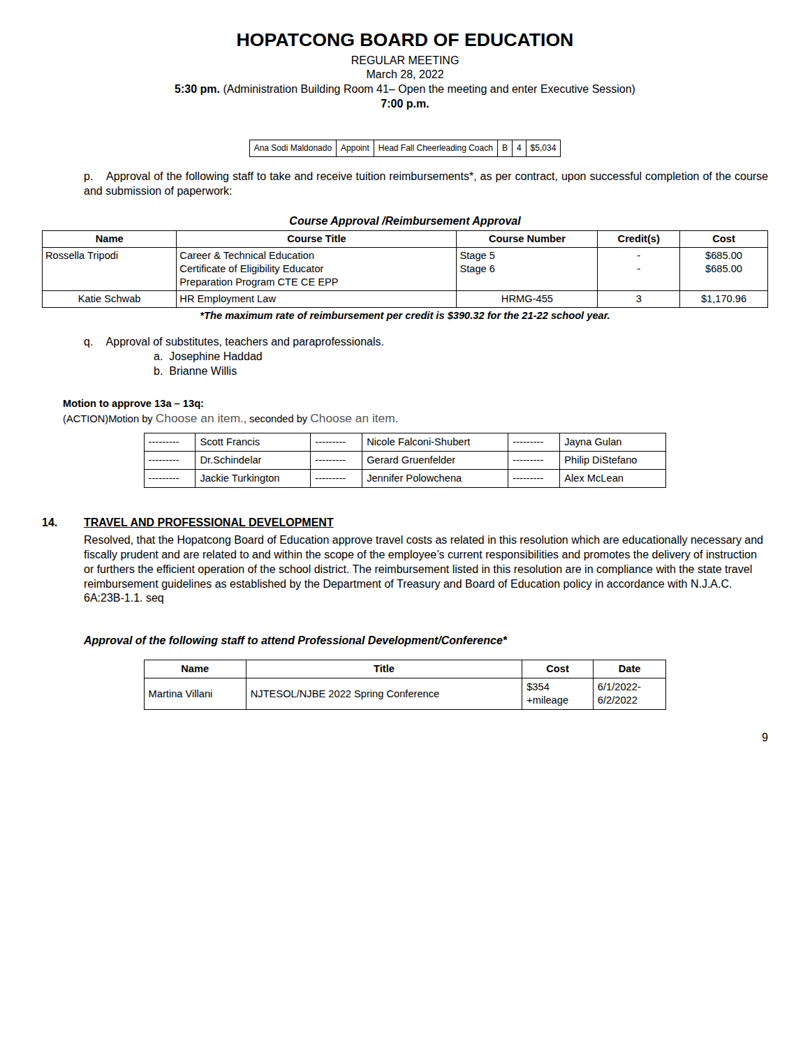HOPATCONG BOARD OF EDUCATION
REGULAR MEETING
March 28, 2022
5:30 pm. (Administration Building Room 41– Open the meeting and enter Executive Session)
7:00 p.m.
| Ana Sodi Maldonado | Appoint | Head Fall Cheerleading Coach | B | 4 | $5,034 |
p. Approval of the following staff to take and receive tuition reimbursements*, as per contract, upon successful completion of the course and submission of paperwork:
Course Approval /Reimbursement Approval
| Name | Course Title | Course Number | Credit(s) | Cost |
| --- | --- | --- | --- | --- |
| Rossella Tripodi | Career & Technical Education Certificate of Eligibility Educator Preparation Program CTE CE EPP | Stage 5 Stage 6 | - - | $685.00 $685.00 |
| Katie Schwab | HR Employment Law | HRMG-455 | 3 | $1,170.96 |
*The maximum rate of reimbursement per credit is $390.32 for the 21-22 school year.
q. Approval of substitutes, teachers and paraprofessionals.
a. Josephine Haddad
b. Brianne Willis
Motion to approve 13a – 13q:
(ACTION)Motion by Choose an item., seconded by Choose an item.
| --------- | Scott Francis | --------- | Nicole Falconi-Shubert | --------- | Jayna Gulan |
| --------- | Dr.Schindelar | --------- | Gerard Gruenfelder | --------- | Philip DiStefano |
| --------- | Jackie Turkington | --------- | Jennifer Polowchena | --------- | Alex McLean |
14.
TRAVEL AND PROFESSIONAL DEVELOPMENT
Resolved, that the Hopatcong Board of Education approve travel costs as related in this resolution which are educationally necessary and fiscally prudent and are related to and within the scope of the employee’s current responsibilities and promotes the delivery of instruction or furthers the efficient operation of the school district. The reimbursement listed in this resolution are in compliance with the state travel reimbursement guidelines as established by the Department of Treasury and Board of Education policy in accordance with N.J.A.C. 6A:23B-1.1. seq
Approval of the following staff to attend Professional Development/Conference*
| Name | Title | Cost | Date |
| --- | --- | --- | --- |
| Martina Villani | NJTESOL/NJBE 2022 Spring Conference | $354 +mileage | 6/1/2022- 6/2/2022 |
9